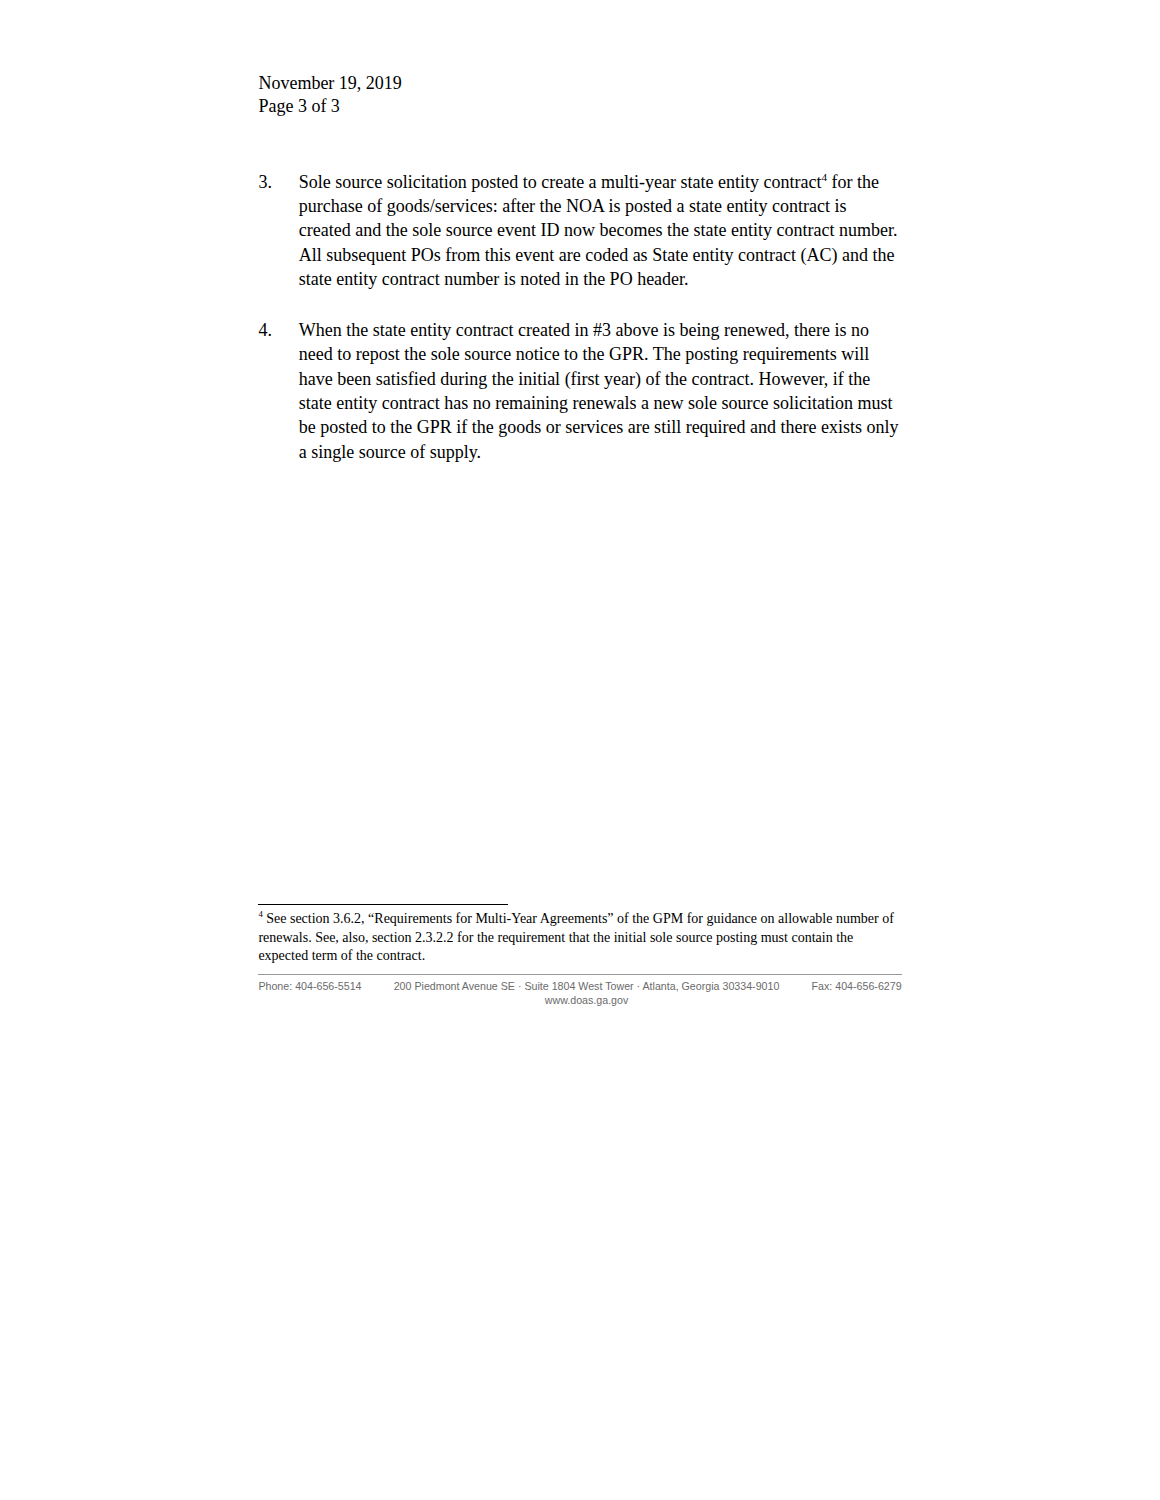November 19, 2019
Page 3 of 3
3. Sole source solicitation posted to create a multi-year state entity contract4 for the purchase of goods/services: after the NOA is posted a state entity contract is created and the sole source event ID now becomes the state entity contract number. All subsequent POs from this event are coded as State entity contract (AC) and the state entity contract number is noted in the PO header.
4. When the state entity contract created in #3 above is being renewed, there is no need to repost the sole source notice to the GPR. The posting requirements will have been satisfied during the initial (first year) of the contract. However, if the state entity contract has no remaining renewals a new sole source solicitation must be posted to the GPR if the goods or services are still required and there exists only a single source of supply.
4 See section 3.6.2, “Requirements for Multi-Year Agreements” of the GPM for guidance on allowable number of renewals. See, also, section 2.3.2.2 for the requirement that the initial sole source posting must contain the expected term of the contract.
Phone: 404-656-5514
200 Piedmont Avenue SE · Suite 1804 West Tower · Atlanta, Georgia 30334-9010
www.doas.ga.gov
Fax: 404-656-6279